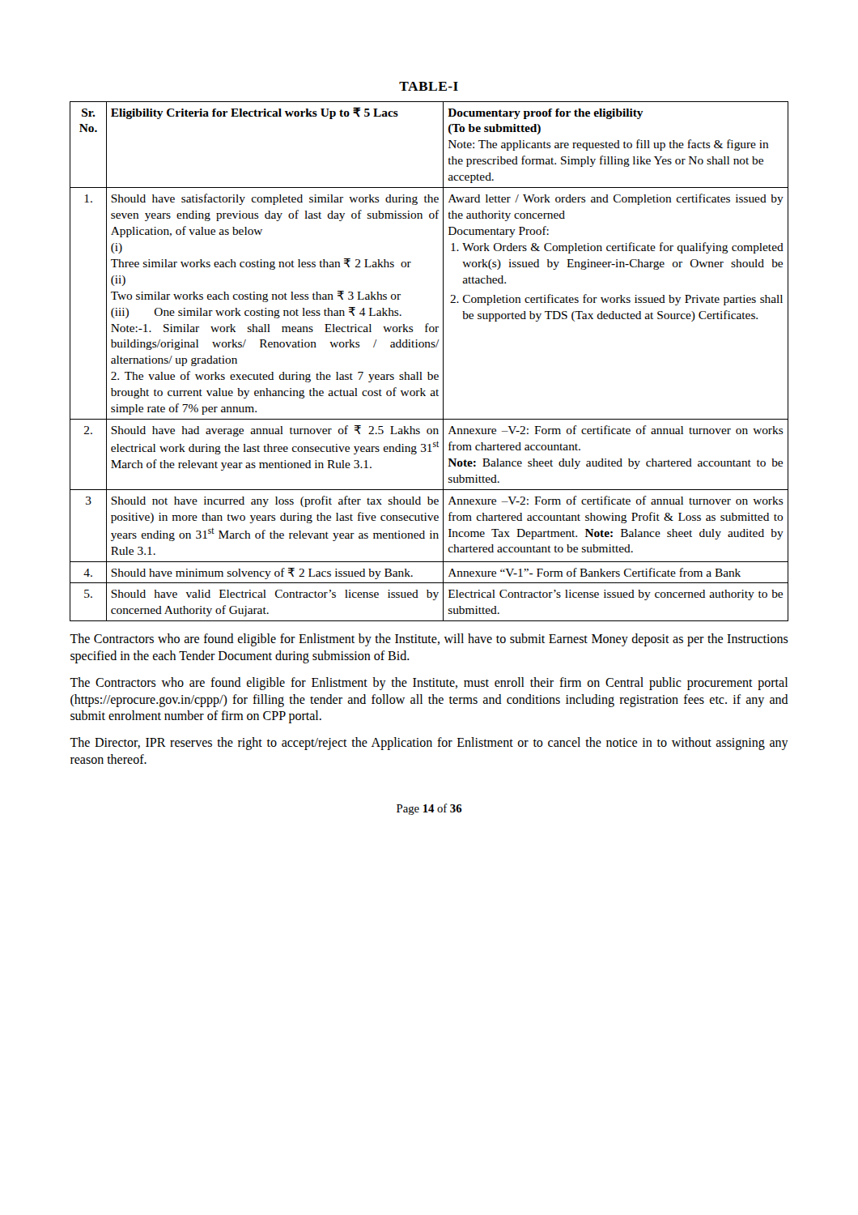TABLE-I
| Sr. No. | Eligibility Criteria for Electrical works Up to ₹ 5 Lacs | Documentary proof for the eligibility (To be submitted) Note: The applicants are requested to fill up the facts & figure in the prescribed format. Simply filling like Yes or No shall not be accepted. |
| --- | --- | --- |
| 1. | Should have satisfactorily completed similar works during the seven years ending previous day of last day of submission of Application, of value as below (i) Three similar works each costing not less than ₹ 2 Lakhs or (ii) Two similar works each costing not less than ₹ 3 Lakhs or (iii) One similar work costing not less than ₹ 4 Lakhs. Note:-1. Similar work shall means Electrical works for buildings/original works/ Renovation works / additions/ alternations/ up gradation 2. The value of works executed during the last 7 years shall be brought to current value by enhancing the actual cost of work at simple rate of 7% per annum. | Award letter / Work orders and Completion certificates issued by the authority concerned Documentary Proof: Work Orders & Completion certificate for qualifying completed work(s) issued by Engineer-in-Charge or Owner should be attached. Completion certificates for works issued by Private parties shall be supported by TDS (Tax deducted at Source) Certificates. |
| 2. | Should have had average annual turnover of ₹ 2.5 Lakhs on electrical work during the last three consecutive years ending 31 st March of the relevant year as mentioned in Rule 3.1. | Annexure –V-2: Form of certificate of annual turnover on works from chartered accountant. Note: Balance sheet duly audited by chartered accountant to be submitted. |
| 3 | Should not have incurred any loss (profit after tax should be positive) in more than two years during the last five consecutive years ending on 31 st March of the relevant year as mentioned in Rule 3.1. | Annexure –V-2: Form of certificate of annual turnover on works from chartered accountant showing Profit & Loss as submitted to Income Tax Department. Note: Balance sheet duly audited by chartered accountant to be submitted. |
| 4. | Should have minimum solvency of ₹ 2 Lacs issued by Bank. | Annexure “V-1”- Form of Bankers Certificate from a Bank |
| 5. | Should have valid Electrical Contractor’s license issued by concerned Authority of Gujarat. | Electrical Contractor’s license issued by concerned authority to be submitted. |
The Contractors who are found eligible for Enlistment by the Institute, will have to submit Earnest Money deposit as per the Instructions specified in the each Tender Document during submission of Bid.
The Contractors who are found eligible for Enlistment by the Institute, must enroll their firm on Central public procurement portal (https://eprocure.gov.in/cppp/) for filling the tender and follow all the terms and conditions including registration fees etc. if any and submit enrolment number of firm on CPP portal.
The Director, IPR reserves the right to accept/reject the Application for Enlistment or to cancel the notice in to without assigning any reason thereof.
Page 14 of 36